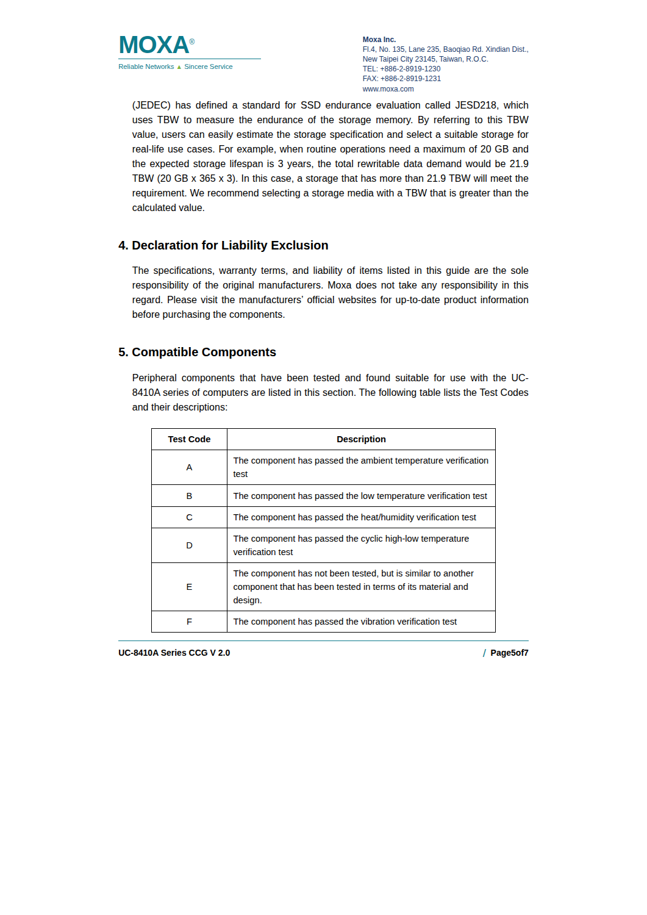MOXA®
Reliable Networks ▲ Sincere Service
Moxa Inc.
Fl.4, No. 135, Lane 235, Baoqiao Rd. Xindian Dist.,
New Taipei City 23145, Taiwan, R.O.C.
TEL: +886-2-8919-1230
FAX: +886-2-8919-1231
www.moxa.com
(JEDEC) has defined a standard for SSD endurance evaluation called JESD218, which uses TBW to measure the endurance of the storage memory. By referring to this TBW value, users can easily estimate the storage specification and select a suitable storage for real-life use cases. For example, when routine operations need a maximum of 20 GB and the expected storage lifespan is 3 years, the total rewritable data demand would be 21.9 TBW (20 GB x 365 x 3). In this case, a storage that has more than 21.9 TBW will meet the requirement. We recommend selecting a storage media with a TBW that is greater than the calculated value.
4. Declaration for Liability Exclusion
The specifications, warranty terms, and liability of items listed in this guide are the sole responsibility of the original manufacturers. Moxa does not take any responsibility in this regard. Please visit the manufacturers’ official websites for up-to-date product information before purchasing the components.
5. Compatible Components
Peripheral components that have been tested and found suitable for use with the UC-8410A series of computers are listed in this section. The following table lists the Test Codes and their descriptions:
| Test Code | Description |
| --- | --- |
| A | The component has passed the ambient temperature verification test |
| B | The component has passed the low temperature verification test |
| C | The component has passed the heat/humidity verification test |
| D | The component has passed the cyclic high-low temperature verification test |
| E | The component has not been tested, but is similar to another component that has been tested in terms of its material and design. |
| F | The component has passed the vibration verification test |
UC-8410A Series CCG V 2.0
/Page 5 of 7